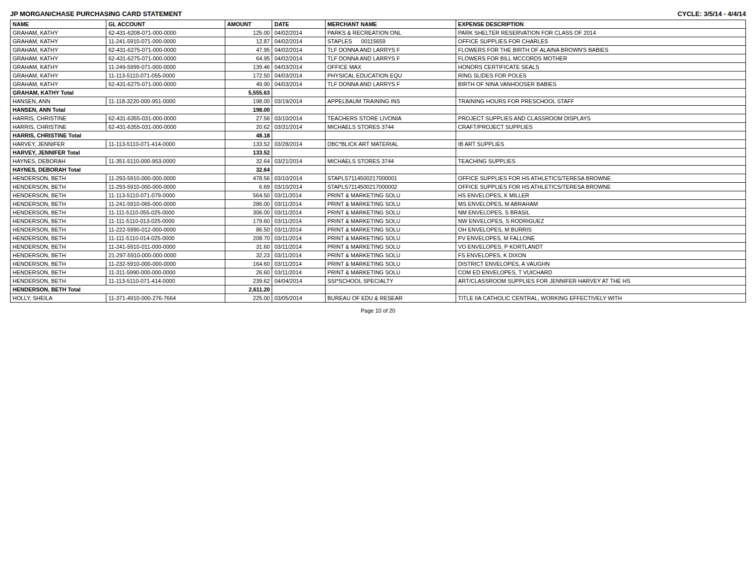JP MORGAN/CHASE PURCHASING CARD STATEMENT CYCLE: 3/5/14 - 4/4/14
| NAME | GL ACCOUNT | AMOUNT | DATE | MERCHANT NAME | EXPENSE DESCRIPTION |
| --- | --- | --- | --- | --- | --- |
| GRAHAM, KATHY | 62-431-6208-071-000-0000 | 125.00 | 04/02/2014 | PARKS & RECREATION ONL | PARK SHELTER RESERVATION FOR CLASS OF 2014 |
| GRAHAM, KATHY | 11-241-5910-071-000-0000 | 12.87 | 04/02/2014 | STAPLES 00115659 | OFFICE SUPPLIES FOR CHARLES |
| GRAHAM, KATHY | 62-431-6275-071-000-0000 | 47.95 | 04/02/2014 | TLF DONNA AND LARRYS F | FLOWERS FOR THE BIRTH OF ALAINA BROWN'S BABIES |
| GRAHAM, KATHY | 62-431-6275-071-000-0000 | 64.95 | 04/02/2014 | TLF DONNA AND LARRYS F | FLOWERS FOR BILL MCCORDS MOTHER |
| GRAHAM, KATHY | 11-249-5999-071-000-0000 | 139.46 | 04/03/2014 | OFFICE MAX | HONORS CERTIFICATE SEALS |
| GRAHAM, KATHY | 11-113-5110-071-055-0000 | 172.50 | 04/03/2014 | PHYSICAL EDUCATION EQU | RING SLIDES FOR POLES |
| GRAHAM, KATHY | 62-431-6275-071-000-0000 | 49.90 | 04/03/2014 | TLF DONNA AND LARRYS F | BIRTH OF NINA VANHOOSER BABIES |
| GRAHAM, KATHY Total | 5,555.63 | | | |
| HANSEN, ANN | 11-118-3220-000-951-0000 | 198.00 | 03/19/2014 | APPELBAUM TRAINING INS | TRAINING HOURS FOR PRESCHOOL STAFF |
| HANSEN, ANN Total | 198.00 | | | |
| HARRIS, CHRISTINE | 62-431-6355-031-000-0000 | 27.56 | 03/10/2014 | TEACHERS STORE LIVONIA | PROJECT SUPPLIES AND CLASSROOM DISPLAYS |
| HARRIS, CHRISTINE | 62-431-6355-031-000-0000 | 20.62 | 03/31/2014 | MICHAELS STORES 3744 | CRAFT/PROJECT SUPPLIES |
| HARRIS, CHRISTINE Total | 48.18 | | | |
| HARVEY, JENNIFER | 11-113-5110-071-414-0000 | 133.52 | 03/28/2014 | DBC*BLICK ART MATERIAL | IB ART SUPPLIES |
| HARVEY, JENNIFER Total | 133.52 | | | |
| HAYNES, DEBORAH | 11-351-5110-000-953-0000 | 32.64 | 03/21/2014 | MICHAELS STORES 3744 | TEACHING SUPPLIES |
| HAYNES, DEBORAH Total | 32.64 | | | |
| HENDERSON, BETH | 11-293-5910-000-000-0000 | 478.56 | 03/10/2014 | STAPLS7114500217000001 | OFFICE SUPPLIES FOR HS ATHLETICS/TERESA BROWNE |
| HENDERSON, BETH | 11-293-5910-000-000-0000 | 6.69 | 03/10/2014 | STAPLS7114500217000002 | OFFICE SUPPLIES FOR HS ATHLETICS/TERESA BROWNE |
| HENDERSON, BETH | 11-113-5110-071-079-0000 | 564.50 | 03/11/2014 | PRINT & MARKETING SOLU | HS ENVELOPES, K MILLER |
| HENDERSON, BETH | 11-241-5910-065-000-0000 | 286.00 | 03/11/2014 | PRINT & MARKETING SOLU | MS ENVELOPES, M ABRAHAM |
| HENDERSON, BETH | 11-111-5110-055-025-0000 | 306.00 | 03/11/2014 | PRINT & MARKETING SOLU | NM ENVELOPES, S BRASIL |
| HENDERSON, BETH | 11-111-5110-013-025-0000 | 179.60 | 03/11/2014 | PRINT & MARKETING SOLU | NW ENVELOPES, S RODRIGUEZ |
| HENDERSON, BETH | 11-222-5990-012-000-0000 | 86.50 | 03/11/2014 | PRINT & MARKETING SOLU | OH ENVELOPES, M BURRIS |
| HENDERSON, BETH | 11-111-5110-014-025-0000 | 208.70 | 03/11/2014 | PRINT & MARKETING SOLU | PV ENVELOPES, M FALLONE |
| HENDERSON, BETH | 11-241-5910-011-000-0000 | 31.60 | 03/11/2014 | PRINT & MARKETING SOLU | VO ENVELOPES, P KORTLANDT |
| HENDERSON, BETH | 21-297-5910-000-000-0000 | 32.23 | 03/11/2014 | PRINT & MARKETING SOLU | FS ENVELOPES, K DIXON |
| HENDERSON, BETH | 11-232-5910-000-000-0000 | 164.60 | 03/11/2014 | PRINT & MARKETING SOLU | DISTRICT ENVELOPES, A VAUGHN |
| HENDERSON, BETH | 11-311-5990-000-000-0000 | 26.60 | 03/11/2014 | PRINT & MARKETING SOLU | COM ED ENVELOPES, T VUICHARD |
| HENDERSON, BETH | 11-113-5110-071-414-0000 | 239.62 | 04/04/2014 | SSI*SCHOOL SPECIALTY | ART/CLASSROOM SUPPLIES FOR JENNIFER HARVEY AT THE HS |
| HENDERSON, BETH Total | 2,611.20 | | | |
| HOLLY, SHEILA | 11-371-4910-000-276-7664 | 225.00 | 03/05/2014 | BUREAU OF EDU & RESEAR | TITLE IIA CATHOLIC CENTRAL, WORKING EFFECTIVELY WITH |
Page 10 of 20